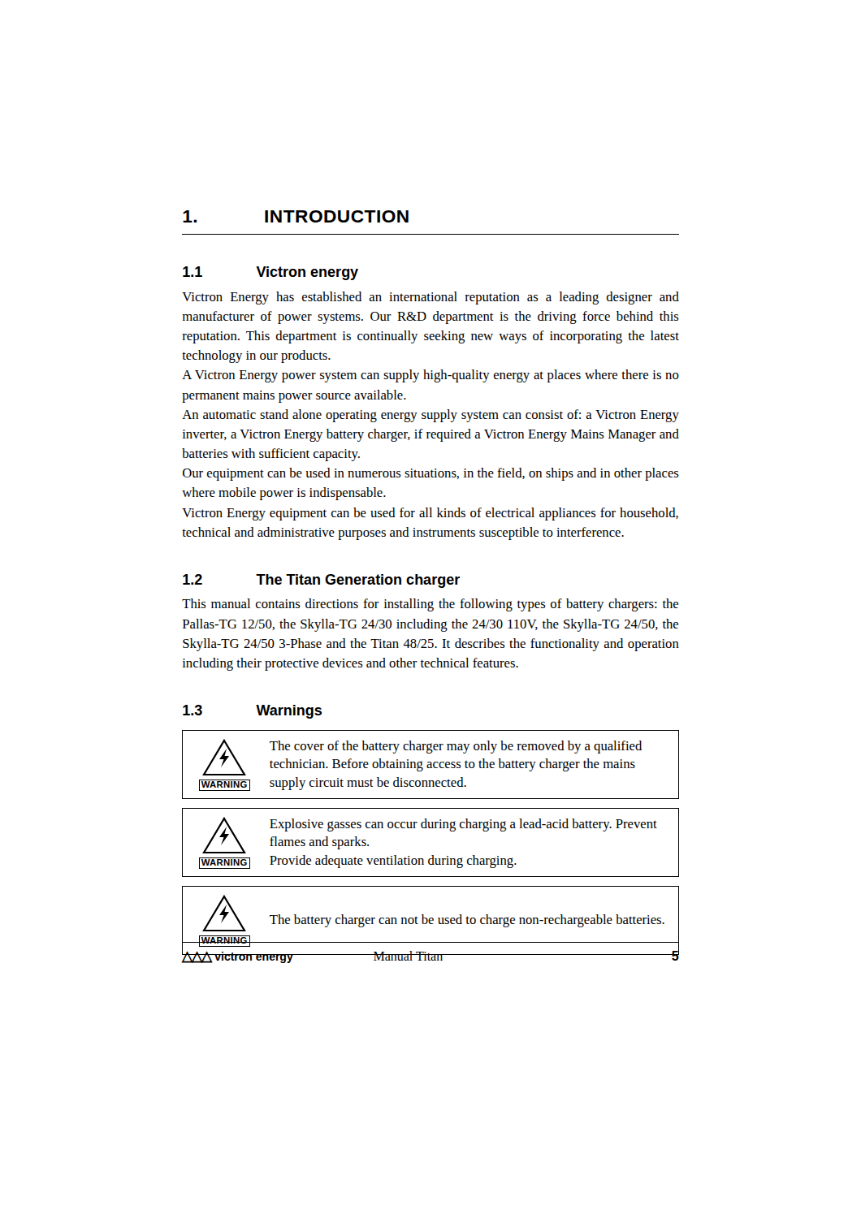1. INTRODUCTION
1.1 Victron energy
Victron Energy has established an international reputation as a leading designer and manufacturer of power systems. Our R&D department is the driving force behind this reputation. This department is continually seeking new ways of incorporating the latest technology in our products.
A Victron Energy power system can supply high-quality energy at places where there is no permanent mains power source available.
An automatic stand alone operating energy supply system can consist of: a Victron Energy inverter, a Victron Energy battery charger, if required a Victron Energy Mains Manager and batteries with sufficient capacity.
Our equipment can be used in numerous situations, in the field, on ships and in other places where mobile power is indispensable.
Victron Energy equipment can be used for all kinds of electrical appliances for household, technical and administrative purposes and instruments susceptible to interference.
1.2 The Titan Generation charger
This manual contains directions for installing the following types of battery chargers: the Pallas-TG 12/50, the Skylla-TG 24/30 including the 24/30 110V, the Skylla-TG 24/50, the Skylla-TG 24/50 3-Phase and the Titan 48/25. It describes the functionality and operation including their protective devices and other technical features.
1.3 Warnings
WARNING
The cover of the battery charger may only be removed by a qualified technician. Before obtaining access to the battery charger the mains supply circuit must be disconnected.
WARNING
Explosive gasses can occur during charging a lead-acid battery. Prevent flames and sparks.
Provide adequate ventilation during charging.
WARNING
The battery charger can not be used to charge non-rechargeable batteries.
△△△ victron energy
Manual Titan
5